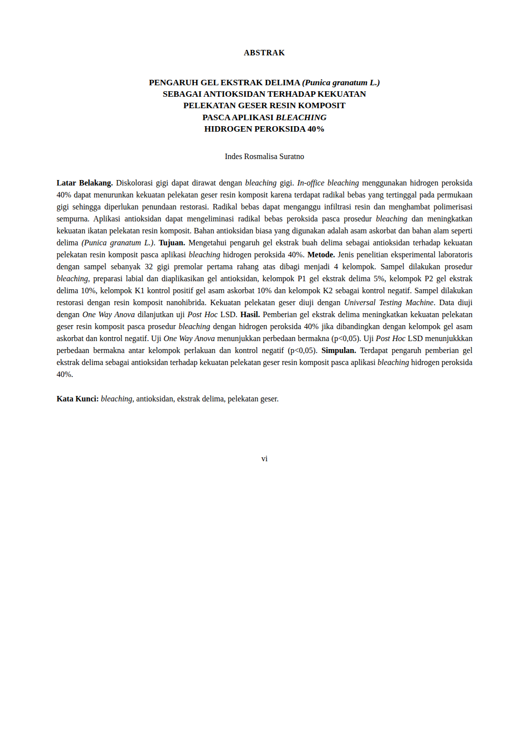ABSTRAK
PENGARUH GEL EKSTRAK DELIMA (Punica granatum L.)
SEBAGAI ANTIOKSIDAN TERHADAP KEKUATAN
PELEKATAN GESER RESIN KOMPOSIT
PASCA APLIKASI BLEACHING
HIDROGEN PEROKSIDA 40%
Indes Rosmalisa Suratno
Latar Belakang. Diskolorasi gigi dapat dirawat dengan bleaching gigi. In-office bleaching menggunakan hidrogen peroksida 40% dapat menurunkan kekuatan pelekatan geser resin komposit karena terdapat radikal bebas yang tertinggal pada permukaan gigi sehingga diperlukan penundaan restorasi. Radikal bebas dapat menganggu infiltrasi resin dan menghambat polimerisasi sempurna. Aplikasi antioksidan dapat mengeliminasi radikal bebas peroksida pasca prosedur bleaching dan meningkatkan kekuatan ikatan pelekatan resin komposit. Bahan antioksidan biasa yang digunakan adalah asam askorbat dan bahan alam seperti delima (Punica granatum L.). Tujuan. Mengetahui pengaruh gel ekstrak buah delima sebagai antioksidan terhadap kekuatan pelekatan resin komposit pasca aplikasi bleaching hidrogen peroksida 40%. Metode. Jenis penelitian eksperimental laboratoris dengan sampel sebanyak 32 gigi premolar pertama rahang atas dibagi menjadi 4 kelompok. Sampel dilakukan prosedur bleaching, preparasi labial dan diaplikasikan gel antioksidan, kelompok P1 gel ekstrak delima 5%, kelompok P2 gel ekstrak delima 10%, kelompok K1 kontrol positif gel asam askorbat 10% dan kelompok K2 sebagai kontrol negatif. Sampel dilakukan restorasi dengan resin komposit nanohibrida. Kekuatan pelekatan geser diuji dengan Universal Testing Machine. Data diuji dengan One Way Anova dilanjutkan uji Post Hoc LSD. Hasil. Pemberian gel ekstrak delima meningkatkan kekuatan pelekatan geser resin komposit pasca prosedur bleaching dengan hidrogen peroksida 40% jika dibandingkan dengan kelompok gel asam askorbat dan kontrol negatif. Uji One Way Anova menunjukkan perbedaan bermakna (p<0,05). Uji Post Hoc LSD menunjukkkan perbedaan bermakna antar kelompok perlakuan dan kontrol negatif (p<0,05). Simpulan. Terdapat pengaruh pemberian gel ekstrak delima sebagai antioksidan terhadap kekuatan pelekatan geser resin komposit pasca aplikasi bleaching hidrogen peroksida 40%.
Kata Kunci: bleaching, antioksidan, ekstrak delima, pelekatan geser.
vi